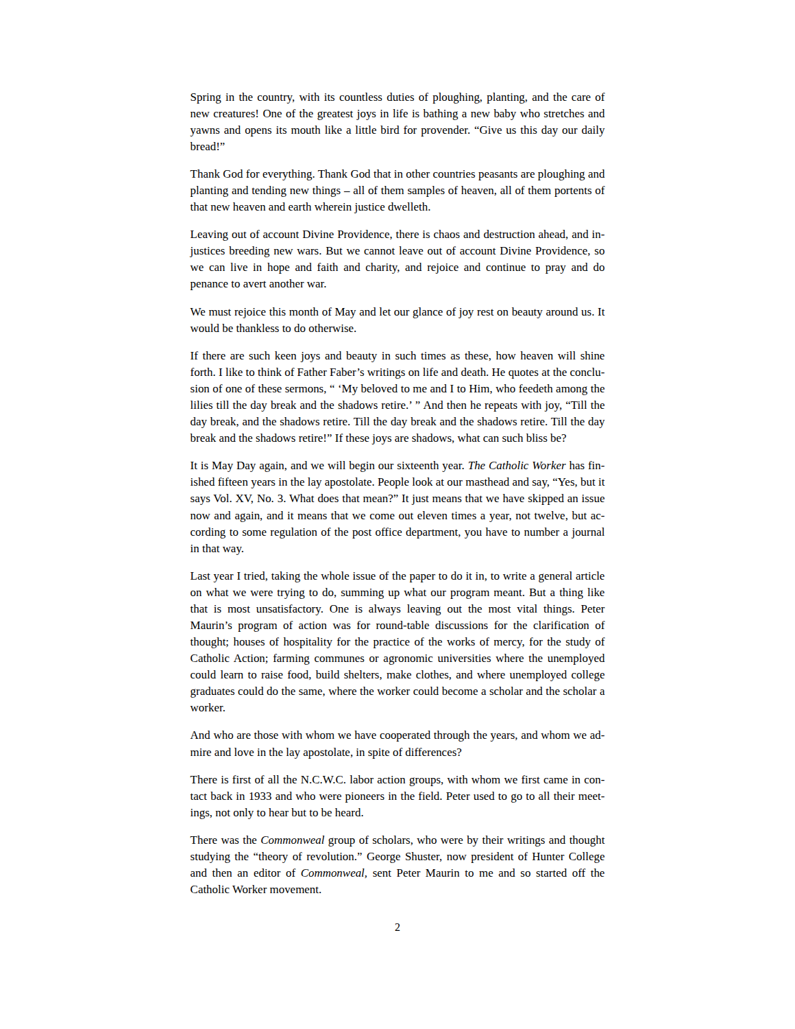Spring in the country, with its countless duties of ploughing, planting, and the care of new creatures! One of the greatest joys in life is bathing a new baby who stretches and yawns and opens its mouth like a little bird for provender. “Give us this day our daily bread!”
Thank God for everything. Thank God that in other countries peasants are ploughing and planting and tending new things – all of them samples of heaven, all of them portents of that new heaven and earth wherein justice dwelleth.
Leaving out of account Divine Providence, there is chaos and destruction ahead, and injustices breeding new wars. But we cannot leave out of account Divine Providence, so we can live in hope and faith and charity, and rejoice and continue to pray and do penance to avert another war.
We must rejoice this month of May and let our glance of joy rest on beauty around us. It would be thankless to do otherwise.
If there are such keen joys and beauty in such times as these, how heaven will shine forth. I like to think of Father Faber’s writings on life and death. He quotes at the conclusion of one of these sermons, “ ‘My beloved to me and I to Him, who feedeth among the lilies till the day break and the shadows retire.’ ” And then he repeats with joy, “Till the day break, and the shadows retire. Till the day break and the shadows retire. Till the day break and the shadows retire!” If these joys are shadows, what can such bliss be?
It is May Day again, and we will begin our sixteenth year. The Catholic Worker has finished fifteen years in the lay apostolate. People look at our masthead and say, “Yes, but it says Vol. XV, No. 3. What does that mean?” It just means that we have skipped an issue now and again, and it means that we come out eleven times a year, not twelve, but according to some regulation of the post office department, you have to number a journal in that way.
Last year I tried, taking the whole issue of the paper to do it in, to write a general article on what we were trying to do, summing up what our program meant. But a thing like that is most unsatisfactory. One is always leaving out the most vital things. Peter Maurin’s program of action was for round-table discussions for the clarification of thought; houses of hospitality for the practice of the works of mercy, for the study of Catholic Action; farming communes or agronomic universities where the unemployed could learn to raise food, build shelters, make clothes, and where unemployed college graduates could do the same, where the worker could become a scholar and the scholar a worker.
And who are those with whom we have cooperated through the years, and whom we admire and love in the lay apostolate, in spite of differences?
There is first of all the N.C.W.C. labor action groups, with whom we first came in contact back in 1933 and who were pioneers in the field. Peter used to go to all their meetings, not only to hear but to be heard.
There was the Commonweal group of scholars, who were by their writings and thought studying the “theory of revolution.” George Shuster, now president of Hunter College and then an editor of Commonweal, sent Peter Maurin to me and so started off the Catholic Worker movement.
2